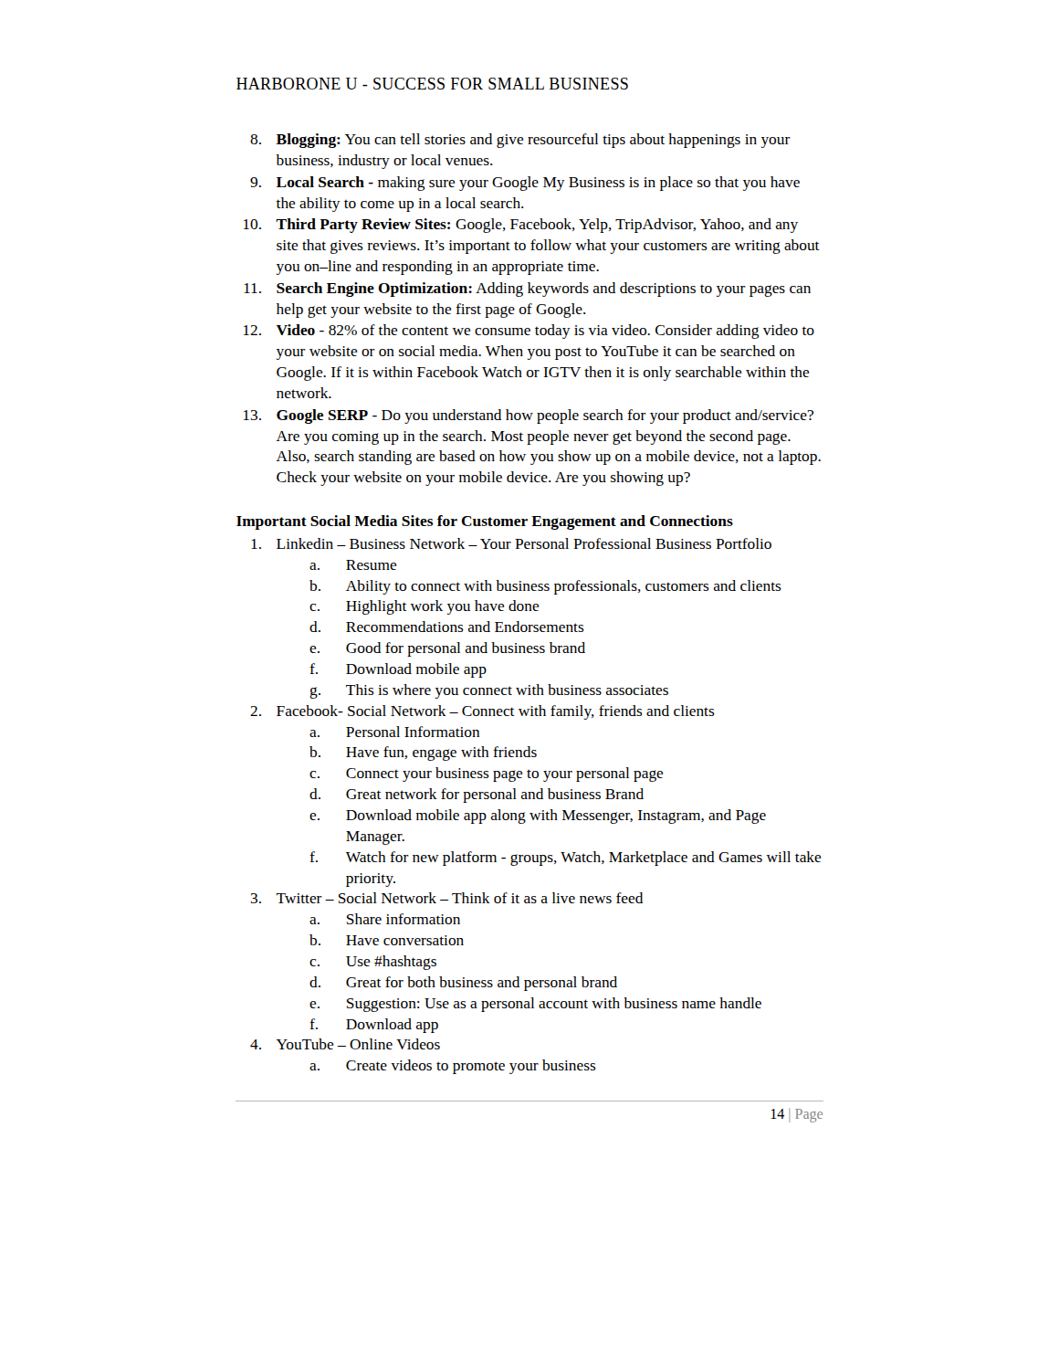HARBORONE U - SUCCESS FOR SMALL BUSINESS
8. Blogging: You can tell stories and give resourceful tips about happenings in your business, industry or local venues.
9. Local Search - making sure your Google My Business is in place so that you have the ability to come up in a local search.
10. Third Party Review Sites: Google, Facebook, Yelp, TripAdvisor, Yahoo, and any site that gives reviews. It’s important to follow what your customers are writing about you on–line and responding in an appropriate time.
11. Search Engine Optimization: Adding keywords and descriptions to your pages can help get your website to the first page of Google.
12. Video - 82% of the content we consume today is via video. Consider adding video to your website or on social media. When you post to YouTube it can be searched on Google. If it is within Facebook Watch or IGTV then it is only searchable within the network.
13. Google SERP - Do you understand how people search for your product and/service? Are you coming up in the search. Most people never get beyond the second page. Also, search standing are based on how you show up on a mobile device, not a laptop. Check your website on your mobile device. Are you showing up?
Important Social Media Sites for Customer Engagement and Connections
1. Linkedin – Business Network – Your Personal Professional Business Portfolio
a. Resume
b. Ability to connect with business professionals, customers and clients
c. Highlight work you have done
d. Recommendations and Endorsements
e. Good for personal and business brand
f. Download mobile app
g. This is where you connect with business associates
2. Facebook- Social Network – Connect with family, friends and clients
a. Personal Information
b. Have fun, engage with friends
c. Connect your business page to your personal page
d. Great network for personal and business Brand
e. Download mobile app along with Messenger, Instagram, and Page Manager.
f. Watch for new platform - groups, Watch, Marketplace and Games will take priority.
3. Twitter – Social Network – Think of it as a live news feed
a. Share information
b. Have conversation
c. Use #hashtags
d. Great for both business and personal brand
e. Suggestion: Use as a personal account with business name handle
f. Download app
4. YouTube – Online Videos
a. Create videos to promote your business
14 | Page